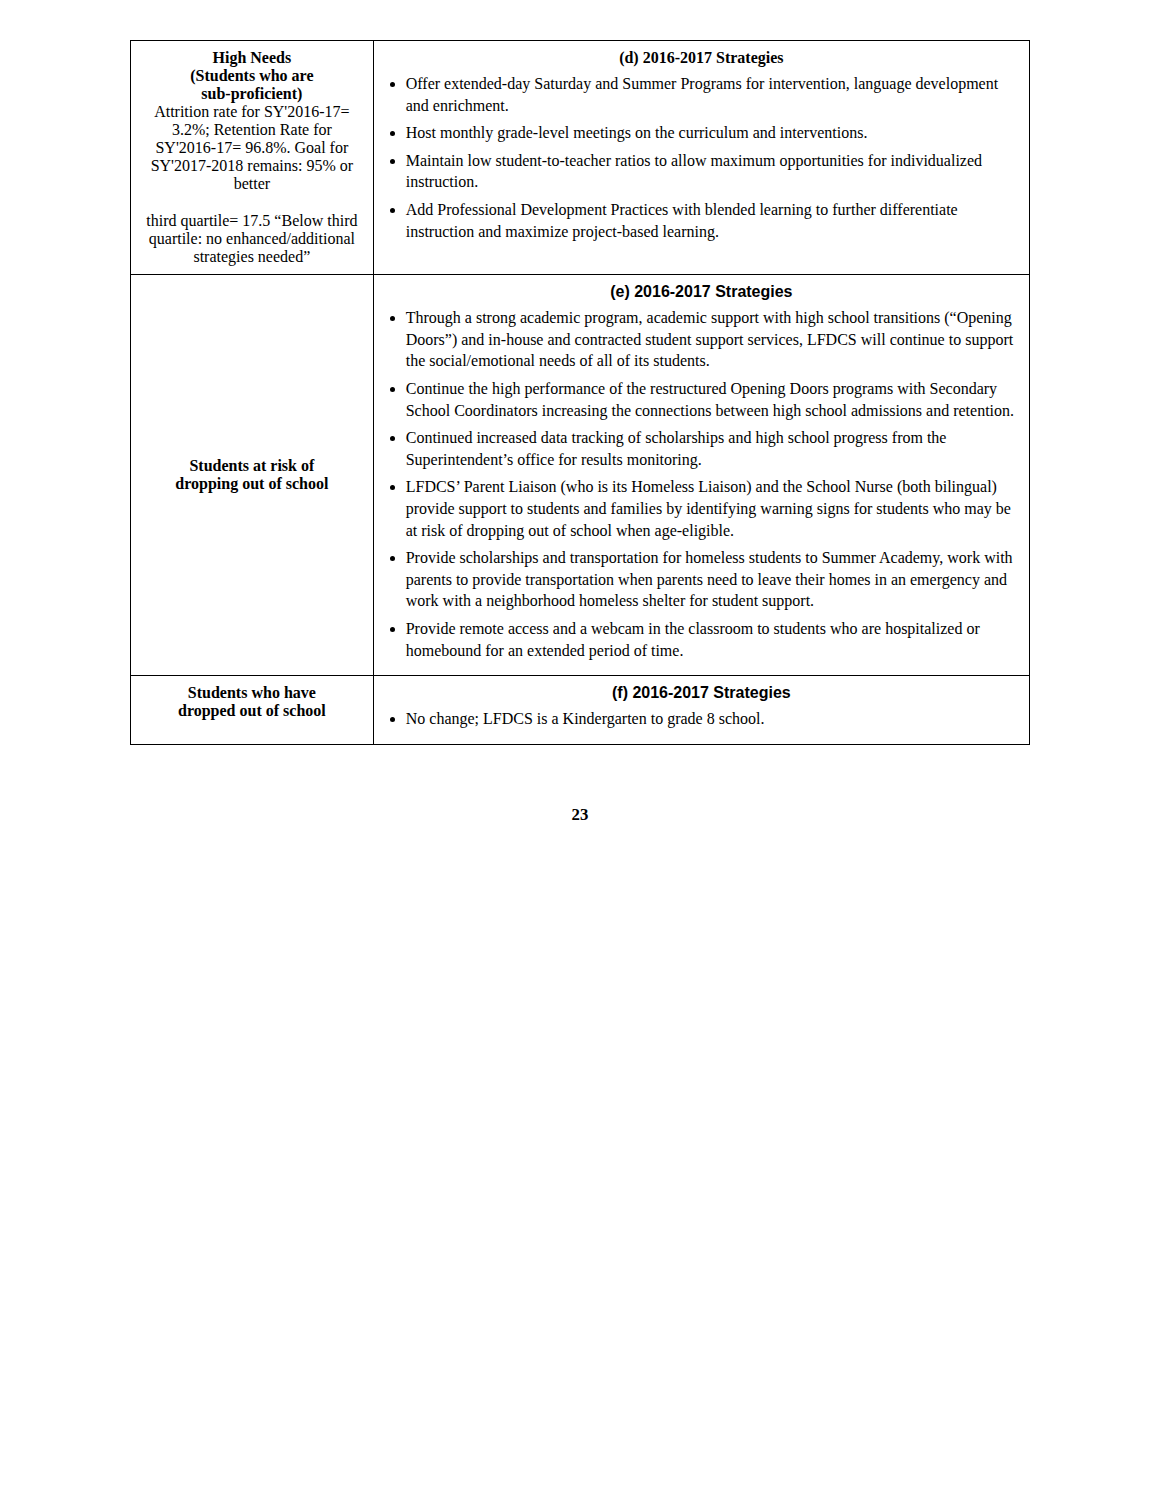| High Needs (Students who are sub-proficient) Attrition rate for SY'2016-17= 3.2%; Retention Rate for SY'2016-17= 96.8%. Goal for SY'2017-2018 remains: 95% or better third quartile= 17.5 “Below third quartile: no enhanced/additional strategies needed” | (d) 2016-2017 Strategies Offer extended-day Saturday and Summer Programs for intervention, language development and enrichment. Host monthly grade-level meetings on the curriculum and interventions. Maintain low student-to-teacher ratios to allow maximum opportunities for individualized instruction. Add Professional Development Practices with blended learning to further differentiate instruction and maximize project-based learning. |
| Students at risk of dropping out of school | (e) 2016-2017 Strategies Through a strong academic program, academic support with high school transitions (“Opening Doors”) and in-house and contracted student support services, LFDCS will continue to support the social/emotional needs of all of its students. Continue the high performance of the restructured Opening Doors programs with Secondary School Coordinators increasing the connections between high school admissions and retention. Continued increased data tracking of scholarships and high school progress from the Superintendent’s office for results monitoring. LFDCS’ Parent Liaison (who is its Homeless Liaison) and the School Nurse (both bilingual) provide support to students and families by identifying warning signs for students who may be at risk of dropping out of school when age-eligible. Provide scholarships and transportation for homeless students to Summer Academy, work with parents to provide transportation when parents need to leave their homes in an emergency and work with a neighborhood homeless shelter for student support. Provide remote access and a webcam in the classroom to students who are hospitalized or homebound for an extended period of time. |
| Students who have dropped out of school | (f) 2016-2017 Strategies No change; LFDCS is a Kindergarten to grade 8 school. |
23